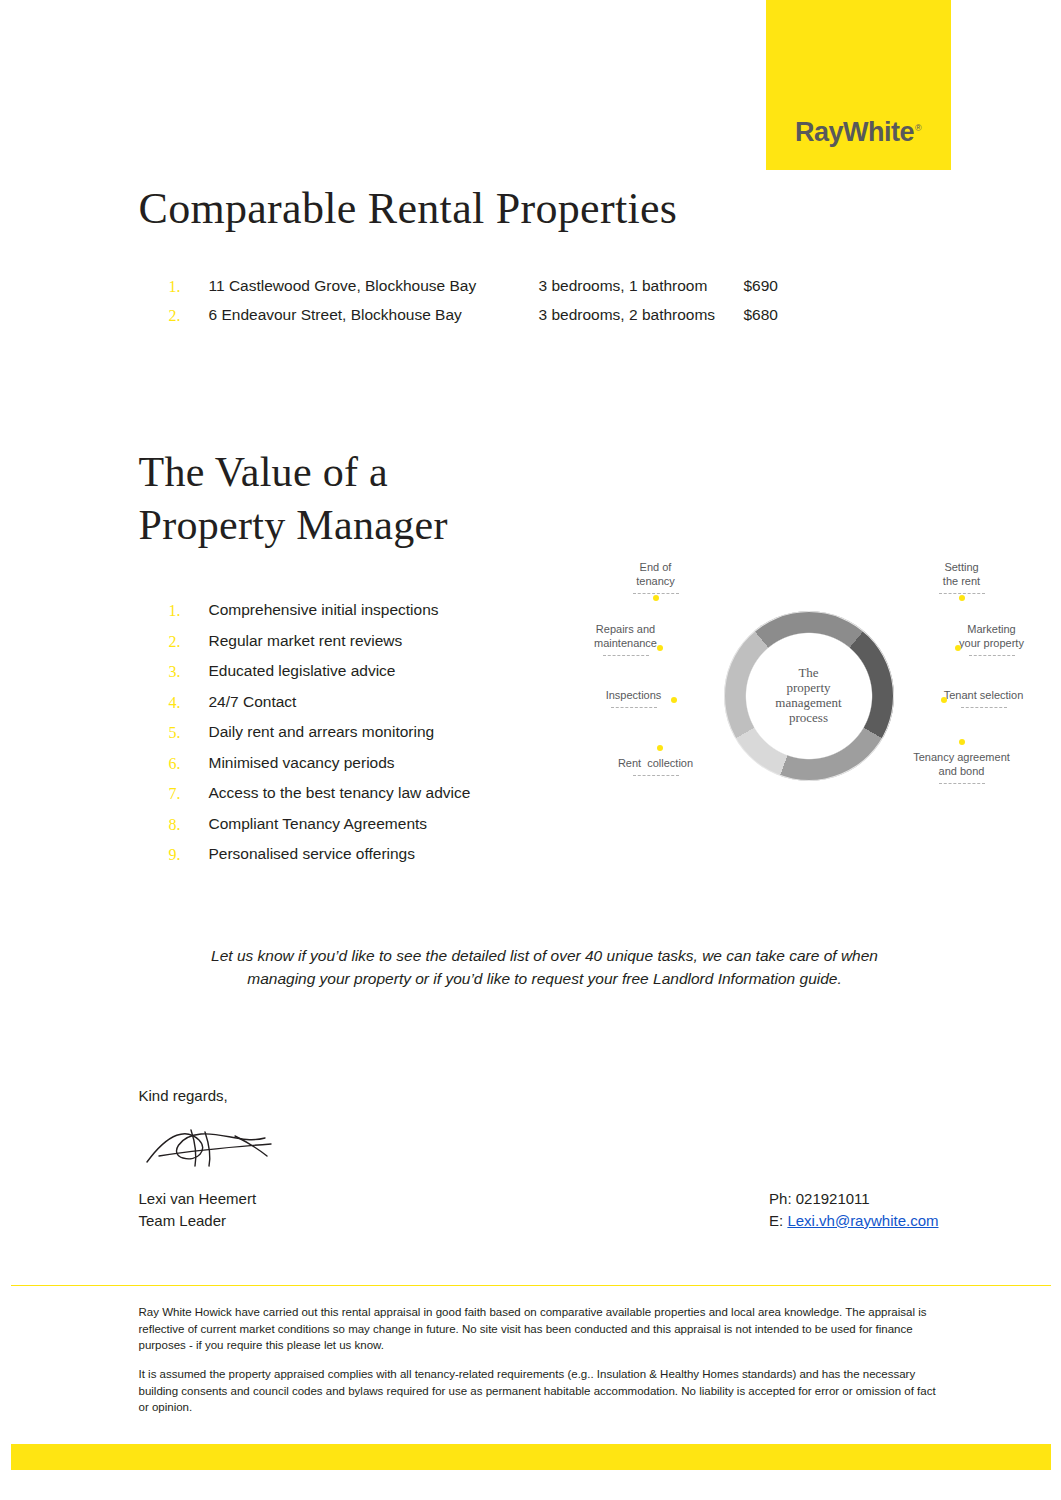RayWhite®
Comparable Rental Properties
11 Castlewood Grove, Blockhouse Bay 3 bedrooms, 1 bathroom$690
6 Endeavour Street, Blockhouse Bay 3 bedrooms, 2 bathrooms$680
The Value of a
Property Manager
Comprehensive initial inspections
Regular market rent reviews
Educated legislative advice
24/7 Contact
Daily rent and arrears monitoring
Minimised vacancy periods
Access to the best tenancy law advice
Compliant Tenancy Agreements
Personalised service offerings
The
property
management
process
End of
tenancy
Setting
the rent
Repairs and
maintenance
Marketing
your property
Inspections
Tenant selection
Rent collection
Tenancy agreement
and bond
Let us know if you’d like to see the detailed list of over 40 unique tasks, we can take care of when managing your property or if you’d like to request your free Landlord Information guide.
Kind regards,
Lexi van Heemert
Team Leader
Ph: 021921011
E: Lexi.vh@raywhite.com
Ray White Howick have carried out this rental appraisal in good faith based on comparative available properties and local area knowledge. The appraisal is reflective of current market conditions so may change in future. No site visit has been conducted and this appraisal is not intended to be used for finance purposes - if you require this please let us know.
It is assumed the property appraised complies with all tenancy-related requirements (e.g.. Insulation & Healthy Homes standards) and has the necessary building consents and council codes and bylaws required for use as permanent habitable accommodation. No liability is accepted for error or omission of fact or opinion.